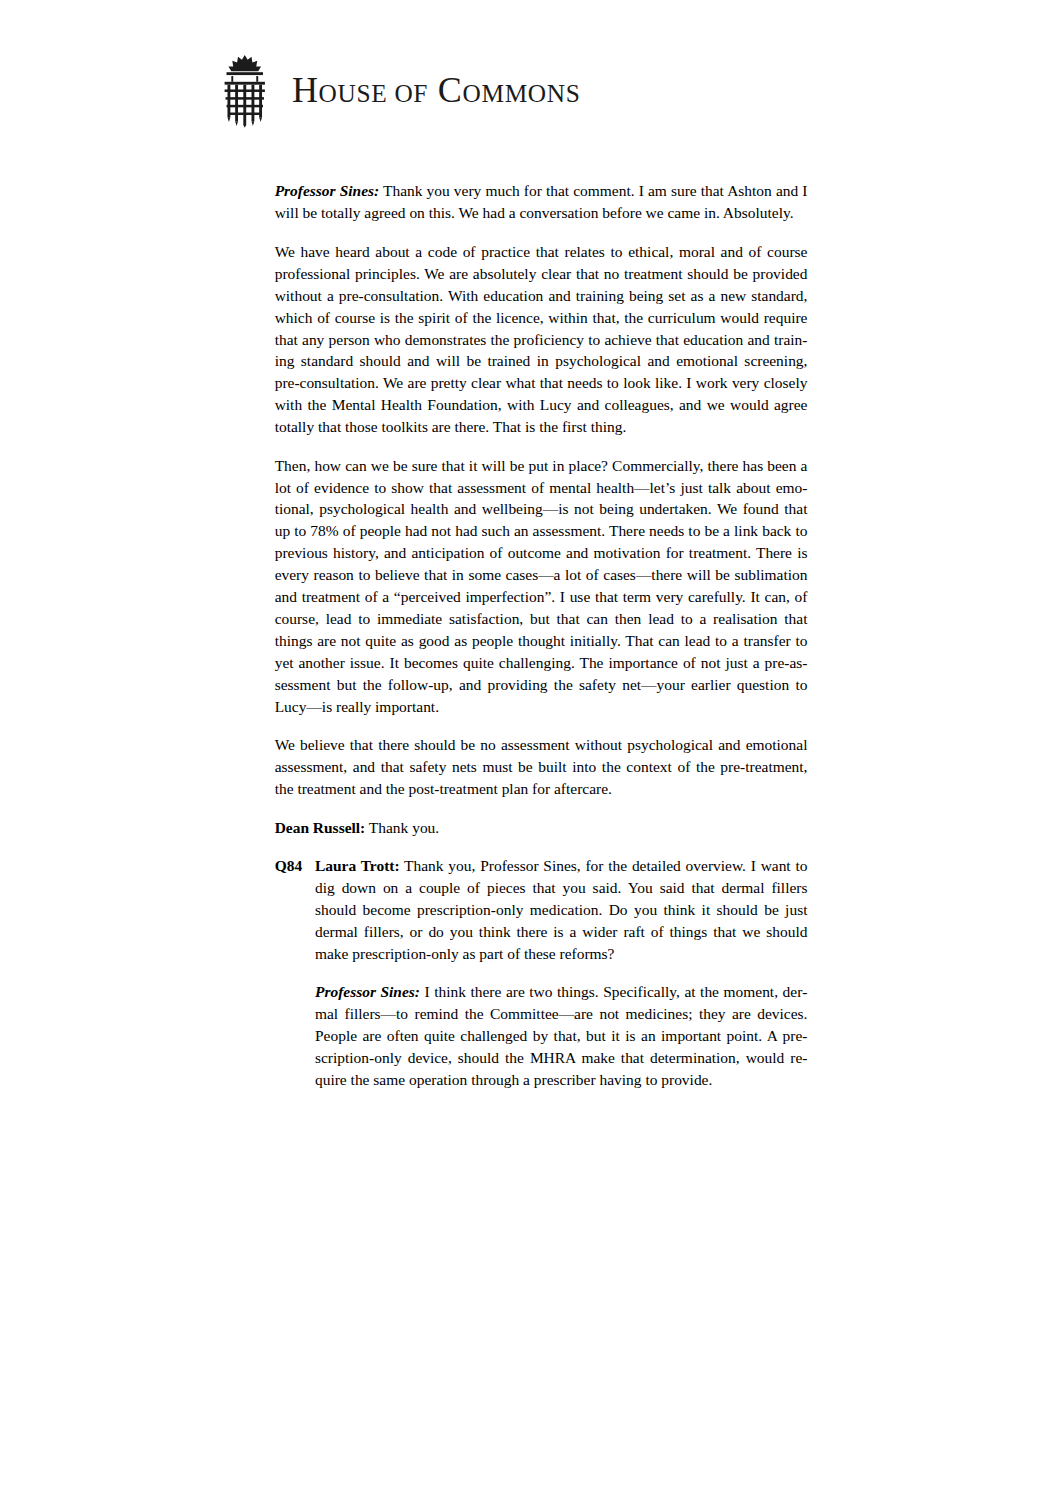HOUSE OF COMMONS
Professor Sines: Thank you very much for that comment. I am sure that Ashton and I will be totally agreed on this. We had a conversation before we came in. Absolutely.
We have heard about a code of practice that relates to ethical, moral and of course professional principles. We are absolutely clear that no treatment should be provided without a pre-consultation. With education and training being set as a new standard, which of course is the spirit of the licence, within that, the curriculum would require that any person who demonstrates the proficiency to achieve that education and training standard should and will be trained in psychological and emotional screening, pre-consultation. We are pretty clear what that needs to look like. I work very closely with the Mental Health Foundation, with Lucy and colleagues, and we would agree totally that those toolkits are there. That is the first thing.
Then, how can we be sure that it will be put in place? Commercially, there has been a lot of evidence to show that assessment of mental health—let’s just talk about emotional, psychological health and wellbeing—is not being undertaken. We found that up to 78% of people had not had such an assessment. There needs to be a link back to previous history, and anticipation of outcome and motivation for treatment. There is every reason to believe that in some cases—a lot of cases—there will be sublimation and treatment of a “perceived imperfection”. I use that term very carefully. It can, of course, lead to immediate satisfaction, but that can then lead to a realisation that things are not quite as good as people thought initially. That can lead to a transfer to yet another issue. It becomes quite challenging. The importance of not just a pre-assessment but the follow-up, and providing the safety net—your earlier question to Lucy—is really important.
We believe that there should be no assessment without psychological and emotional assessment, and that safety nets must be built into the context of the pre-treatment, the treatment and the post-treatment plan for aftercare.
Dean Russell: Thank you.
Q84
Laura Trott: Thank you, Professor Sines, for the detailed overview. I want to dig down on a couple of pieces that you said. You said that dermal fillers should become prescription-only medication. Do you think it should be just dermal fillers, or do you think there is a wider raft of things that we should make prescription-only as part of these reforms?
Professor Sines: I think there are two things. Specifically, at the moment, dermal fillers—to remind the Committee—are not medicines; they are devices. People are often quite challenged by that, but it is an important point. A prescription-only device, should the MHRA make that determination, would require the same operation through a prescriber having to provide.